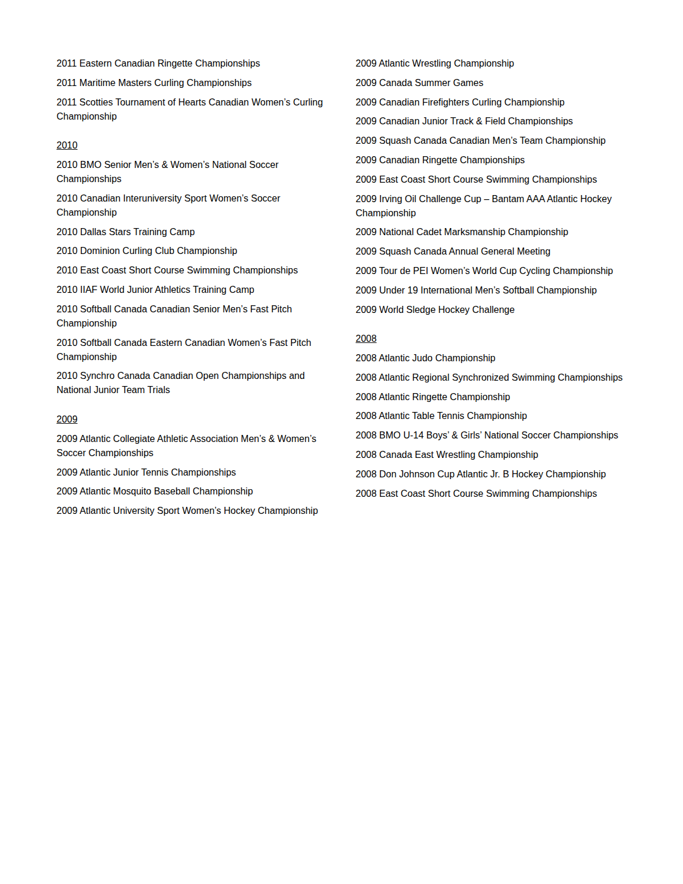2011 Eastern Canadian Ringette Championships
2011 Maritime Masters Curling Championships
2011 Scotties Tournament of Hearts Canadian Women’s Curling Championship
2010
2010 BMO Senior Men’s & Women’s National Soccer Championships
2010 Canadian Interuniversity Sport Women’s Soccer Championship
2010 Dallas Stars Training Camp
2010 Dominion Curling Club Championship
2010 East Coast Short Course Swimming Championships
2010 IIAF World Junior Athletics Training Camp
2010 Softball Canada Canadian Senior Men’s Fast Pitch Championship
2010 Softball Canada Eastern Canadian Women’s Fast Pitch Championship
2010 Synchro Canada Canadian Open Championships and National Junior Team Trials
2009
2009 Atlantic Collegiate Athletic Association Men’s & Women’s Soccer Championships
2009 Atlantic Junior Tennis Championships
2009 Atlantic Mosquito Baseball Championship
2009 Atlantic University Sport Women’s Hockey Championship
2009 Atlantic Wrestling Championship
2009 Canada Summer Games
2009 Canadian Firefighters Curling Championship
2009 Canadian Junior Track & Field Championships
2009 Squash Canada Canadian Men’s Team Championship
2009 Canadian Ringette Championships
2009 East Coast Short Course Swimming Championships
2009 Irving Oil Challenge Cup – Bantam AAA Atlantic Hockey Championship
2009 National Cadet Marksmanship Championship
2009 Squash Canada Annual General Meeting
2009 Tour de PEI Women’s World Cup Cycling Championship
2009 Under 19 International Men’s Softball Championship
2009 World Sledge Hockey Challenge
2008
2008 Atlantic Judo Championship
2008 Atlantic Regional Synchronized Swimming Championships
2008 Atlantic Ringette Championship
2008 Atlantic Table Tennis Championship
2008 BMO U-14 Boys’ & Girls’ National Soccer Championships
2008 Canada East Wrestling Championship
2008 Don Johnson Cup Atlantic Jr. B Hockey Championship
2008 East Coast Short Course Swimming Championships